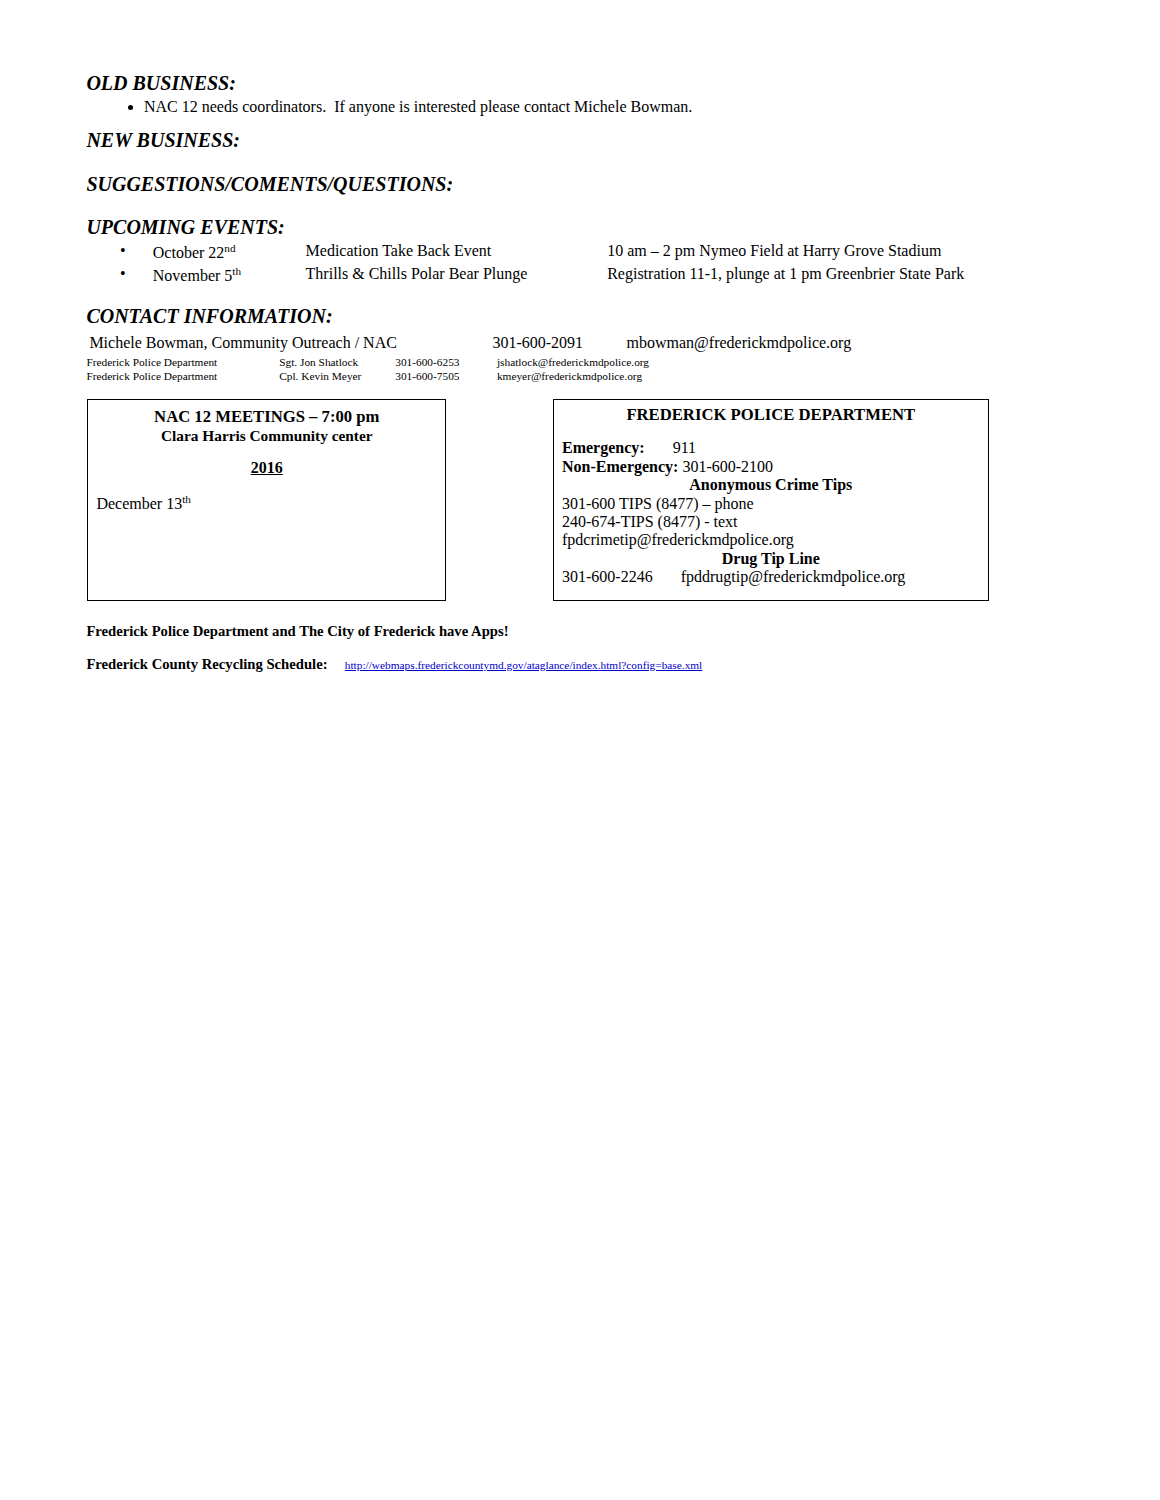OLD BUSINESS:
NAC 12 needs coordinators. If anyone is interested please contact Michele Bowman.
NEW BUSINESS:
SUGGESTIONS/COMENTS/QUESTIONS:
UPCOMING EVENTS:
| • | October 22 nd | Medication Take Back Event | 10 am – 2 pm Nymeo Field at Harry Grove Stadium |
| • | November 5 th | Thrills & Chills Polar Bear Plunge | Registration 11-1, plunge at 1 pm Greenbrier State Park |
CONTACT INFORMATION:
| Michele Bowman, Community Outreach / NAC | 301-600-2091 | mbowman@frederickmdpolice.org |
| Frederick Police Department | Sgt. Jon Shatlock | 301-600-6253 | jshatlock@frederickmdpolice.org |
| Frederick Police Department | Cpl. Kevin Meyer | 301-600-7505 | kmeyer@frederickmdpolice.org |
| NAC 12 MEETINGS – 7:00 pm Clara Harris Community center 2016 December 13 th | | FREDERICK POLICE DEPARTMENT Emergency: 911 Non-Emergency: 301-600-2100 Anonymous Crime Tips 301-600 TIPS (8477) – phone 240-674-TIPS (8477) - text fpdcrimetip@frederickmdpolice.org Drug Tip Line 301-600-2246 fpddrugtip@frederickmdpolice.org |
Frederick Police Department and The City of Frederick have Apps!
Frederick County Recycling Schedule: http://webmaps.frederickcountymd.gov/ataglance/index.html?config=base.xml